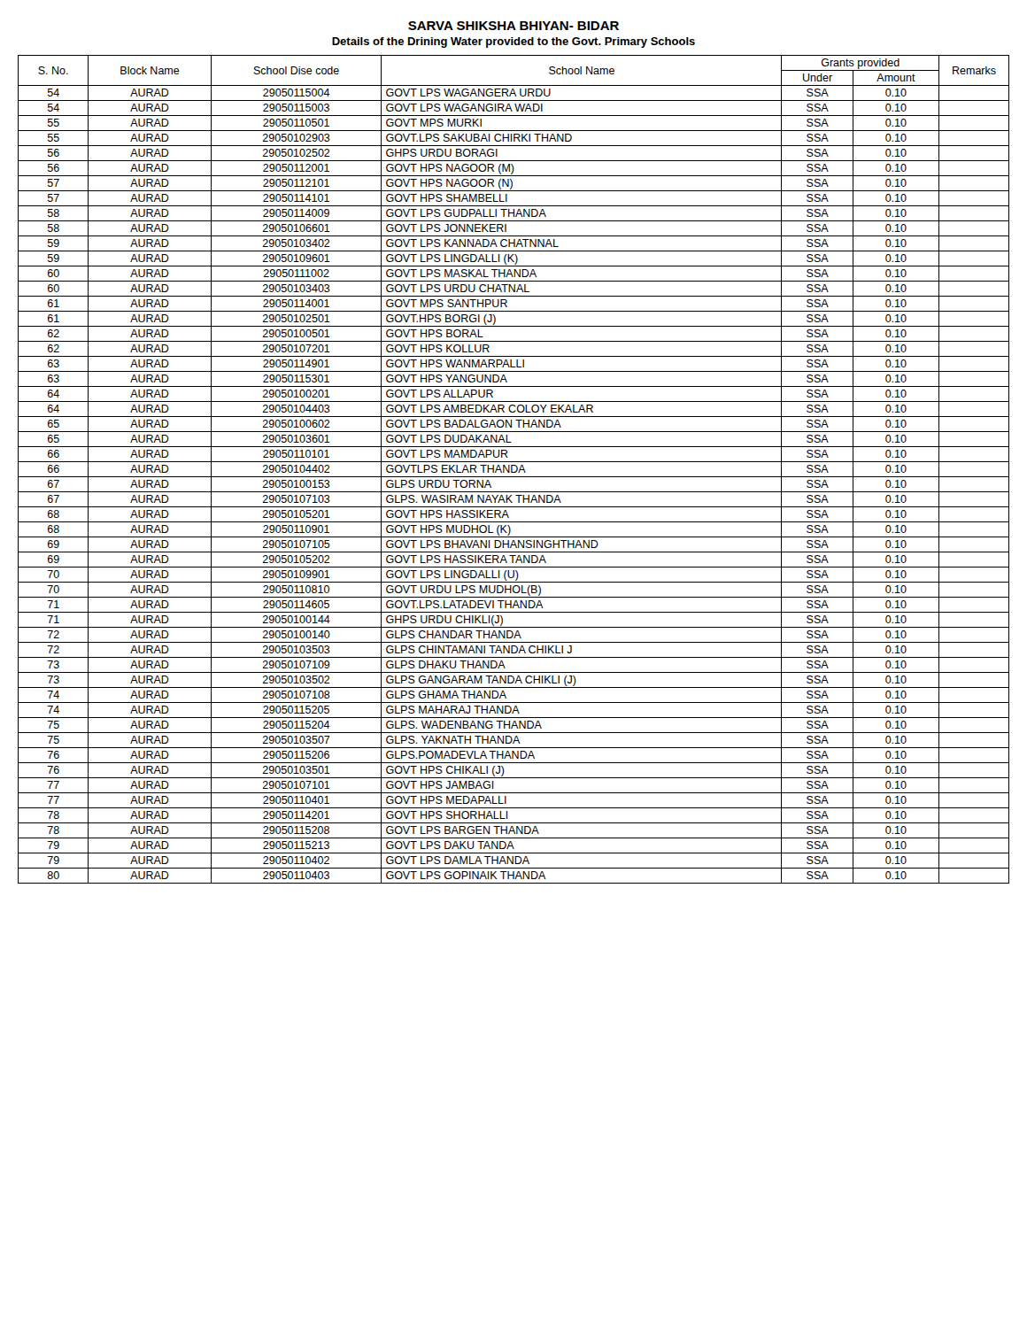SARVA SHIKSHA BHIYAN- BIDAR
Details of the Drining Water provided to the Govt. Primary Schools
| S. No. | Block Name | School Dise code | School Name | Grants provided | Remarks |
| --- | --- | --- | --- | --- | --- |
| Under | Amount |
| 54 | AURAD | 29050115004 | GOVT LPS WAGANGERA URDU | SSA | 0.10 | |
| 54 | AURAD | 29050115003 | GOVT LPS WAGANGIRA WADI | SSA | 0.10 | |
| 55 | AURAD | 29050110501 | GOVT MPS MURKI | SSA | 0.10 | |
| 55 | AURAD | 29050102903 | GOVT.LPS SAKUBAI CHIRKI THAND | SSA | 0.10 | |
| 56 | AURAD | 29050102502 | GHPS URDU BORAGI | SSA | 0.10 | |
| 56 | AURAD | 29050112001 | GOVT HPS NAGOOR (M) | SSA | 0.10 | |
| 57 | AURAD | 29050112101 | GOVT HPS NAGOOR (N) | SSA | 0.10 | |
| 57 | AURAD | 29050114101 | GOVT HPS SHAMBELLI | SSA | 0.10 | |
| 58 | AURAD | 29050114009 | GOVT LPS GUDPALLI THANDA | SSA | 0.10 | |
| 58 | AURAD | 29050106601 | GOVT LPS JONNEKERI | SSA | 0.10 | |
| 59 | AURAD | 29050103402 | GOVT LPS KANNADA CHATNNAL | SSA | 0.10 | |
| 59 | AURAD | 29050109601 | GOVT LPS LINGDALLI (K) | SSA | 0.10 | |
| 60 | AURAD | 29050111002 | GOVT LPS MASKAL THANDA | SSA | 0.10 | |
| 60 | AURAD | 29050103403 | GOVT LPS URDU CHATNAL | SSA | 0.10 | |
| 61 | AURAD | 29050114001 | GOVT MPS SANTHPUR | SSA | 0.10 | |
| 61 | AURAD | 29050102501 | GOVT.HPS BORGI (J) | SSA | 0.10 | |
| 62 | AURAD | 29050100501 | GOVT HPS BORAL | SSA | 0.10 | |
| 62 | AURAD | 29050107201 | GOVT HPS KOLLUR | SSA | 0.10 | |
| 63 | AURAD | 29050114901 | GOVT HPS WANMARPALLI | SSA | 0.10 | |
| 63 | AURAD | 29050115301 | GOVT HPS YANGUNDA | SSA | 0.10 | |
| 64 | AURAD | 29050100201 | GOVT LPS ALLAPUR | SSA | 0.10 | |
| 64 | AURAD | 29050104403 | GOVT LPS AMBEDKAR COLOY EKALAR | SSA | 0.10 | |
| 65 | AURAD | 29050100602 | GOVT LPS BADALGAON THANDA | SSA | 0.10 | |
| 65 | AURAD | 29050103601 | GOVT LPS DUDAKANAL | SSA | 0.10 | |
| 66 | AURAD | 29050110101 | GOVT LPS MAMDAPUR | SSA | 0.10 | |
| 66 | AURAD | 29050104402 | GOVTLPS EKLAR THANDA | SSA | 0.10 | |
| 67 | AURAD | 29050100153 | GLPS URDU TORNA | SSA | 0.10 | |
| 67 | AURAD | 29050107103 | GLPS. WASIRAM NAYAK THANDA | SSA | 0.10 | |
| 68 | AURAD | 29050105201 | GOVT HPS HASSIKERA | SSA | 0.10 | |
| 68 | AURAD | 29050110901 | GOVT HPS MUDHOL (K) | SSA | 0.10 | |
| 69 | AURAD | 29050107105 | GOVT LPS BHAVANI DHANSINGHTHAND | SSA | 0.10 | |
| 69 | AURAD | 29050105202 | GOVT LPS HASSIKERA TANDA | SSA | 0.10 | |
| 70 | AURAD | 29050109901 | GOVT LPS LINGDALLI (U) | SSA | 0.10 | |
| 70 | AURAD | 29050110810 | GOVT URDU LPS MUDHOL(B) | SSA | 0.10 | |
| 71 | AURAD | 29050114605 | GOVT.LPS.LATADEVI THANDA | SSA | 0.10 | |
| 71 | AURAD | 29050100144 | GHPS URDU CHIKLI(J) | SSA | 0.10 | |
| 72 | AURAD | 29050100140 | GLPS CHANDAR THANDA | SSA | 0.10 | |
| 72 | AURAD | 29050103503 | GLPS CHINTAMANI TANDA CHIKLI J | SSA | 0.10 | |
| 73 | AURAD | 29050107109 | GLPS DHAKU THANDA | SSA | 0.10 | |
| 73 | AURAD | 29050103502 | GLPS GANGARAM TANDA CHIKLI (J) | SSA | 0.10 | |
| 74 | AURAD | 29050107108 | GLPS GHAMA THANDA | SSA | 0.10 | |
| 74 | AURAD | 29050115205 | GLPS MAHARAJ THANDA | SSA | 0.10 | |
| 75 | AURAD | 29050115204 | GLPS. WADENBANG THANDA | SSA | 0.10 | |
| 75 | AURAD | 29050103507 | GLPS. YAKNATH THANDA | SSA | 0.10 | |
| 76 | AURAD | 29050115206 | GLPS.POMADEVLA THANDA | SSA | 0.10 | |
| 76 | AURAD | 29050103501 | GOVT HPS CHIKALI (J) | SSA | 0.10 | |
| 77 | AURAD | 29050107101 | GOVT HPS JAMBAGI | SSA | 0.10 | |
| 77 | AURAD | 29050110401 | GOVT HPS MEDAPALLI | SSA | 0.10 | |
| 78 | AURAD | 29050114201 | GOVT HPS SHORHALLI | SSA | 0.10 | |
| 78 | AURAD | 29050115208 | GOVT LPS BARGEN THANDA | SSA | 0.10 | |
| 79 | AURAD | 29050115213 | GOVT LPS DAKU TANDA | SSA | 0.10 | |
| 79 | AURAD | 29050110402 | GOVT LPS DAMLA THANDA | SSA | 0.10 | |
| 80 | AURAD | 29050110403 | GOVT LPS GOPINAIK THANDA | SSA | 0.10 | |